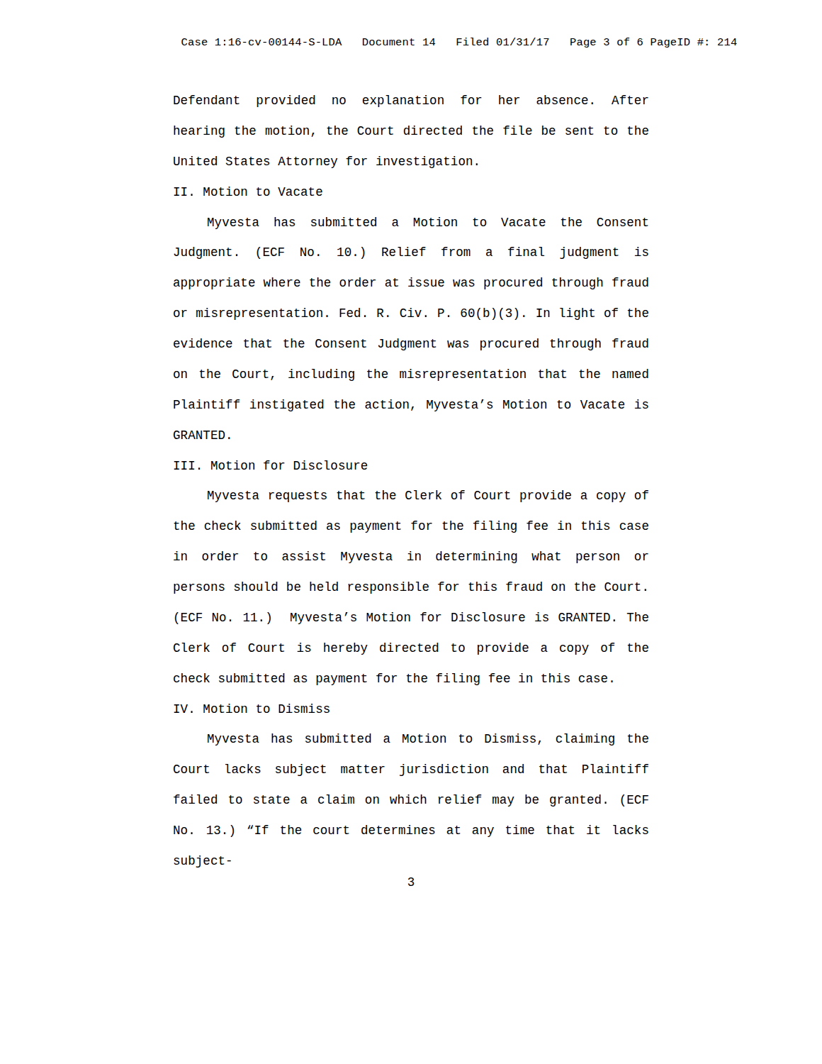Case 1:16-cv-00144-S-LDA Document 14 Filed 01/31/17 Page 3 of 6 PageID #: 214
Defendant provided no explanation for her absence. After hearing the motion, the Court directed the file be sent to the United States Attorney for investigation.
II. Motion to Vacate
Myvesta has submitted a Motion to Vacate the Consent Judgment. (ECF No. 10.) Relief from a final judgment is appropriate where the order at issue was procured through fraud or misrepresentation. Fed. R. Civ. P. 60(b)(3). In light of the evidence that the Consent Judgment was procured through fraud on the Court, including the misrepresentation that the named Plaintiff instigated the action, Myvesta’s Motion to Vacate is GRANTED.
III. Motion for Disclosure
Myvesta requests that the Clerk of Court provide a copy of the check submitted as payment for the filing fee in this case in order to assist Myvesta in determining what person or persons should be held responsible for this fraud on the Court. (ECF No. 11.) Myvesta’s Motion for Disclosure is GRANTED. The Clerk of Court is hereby directed to provide a copy of the check submitted as payment for the filing fee in this case.
IV. Motion to Dismiss
Myvesta has submitted a Motion to Dismiss, claiming the Court lacks subject matter jurisdiction and that Plaintiff failed to state a claim on which relief may be granted. (ECF No. 13.) “If the court determines at any time that it lacks subject-
3